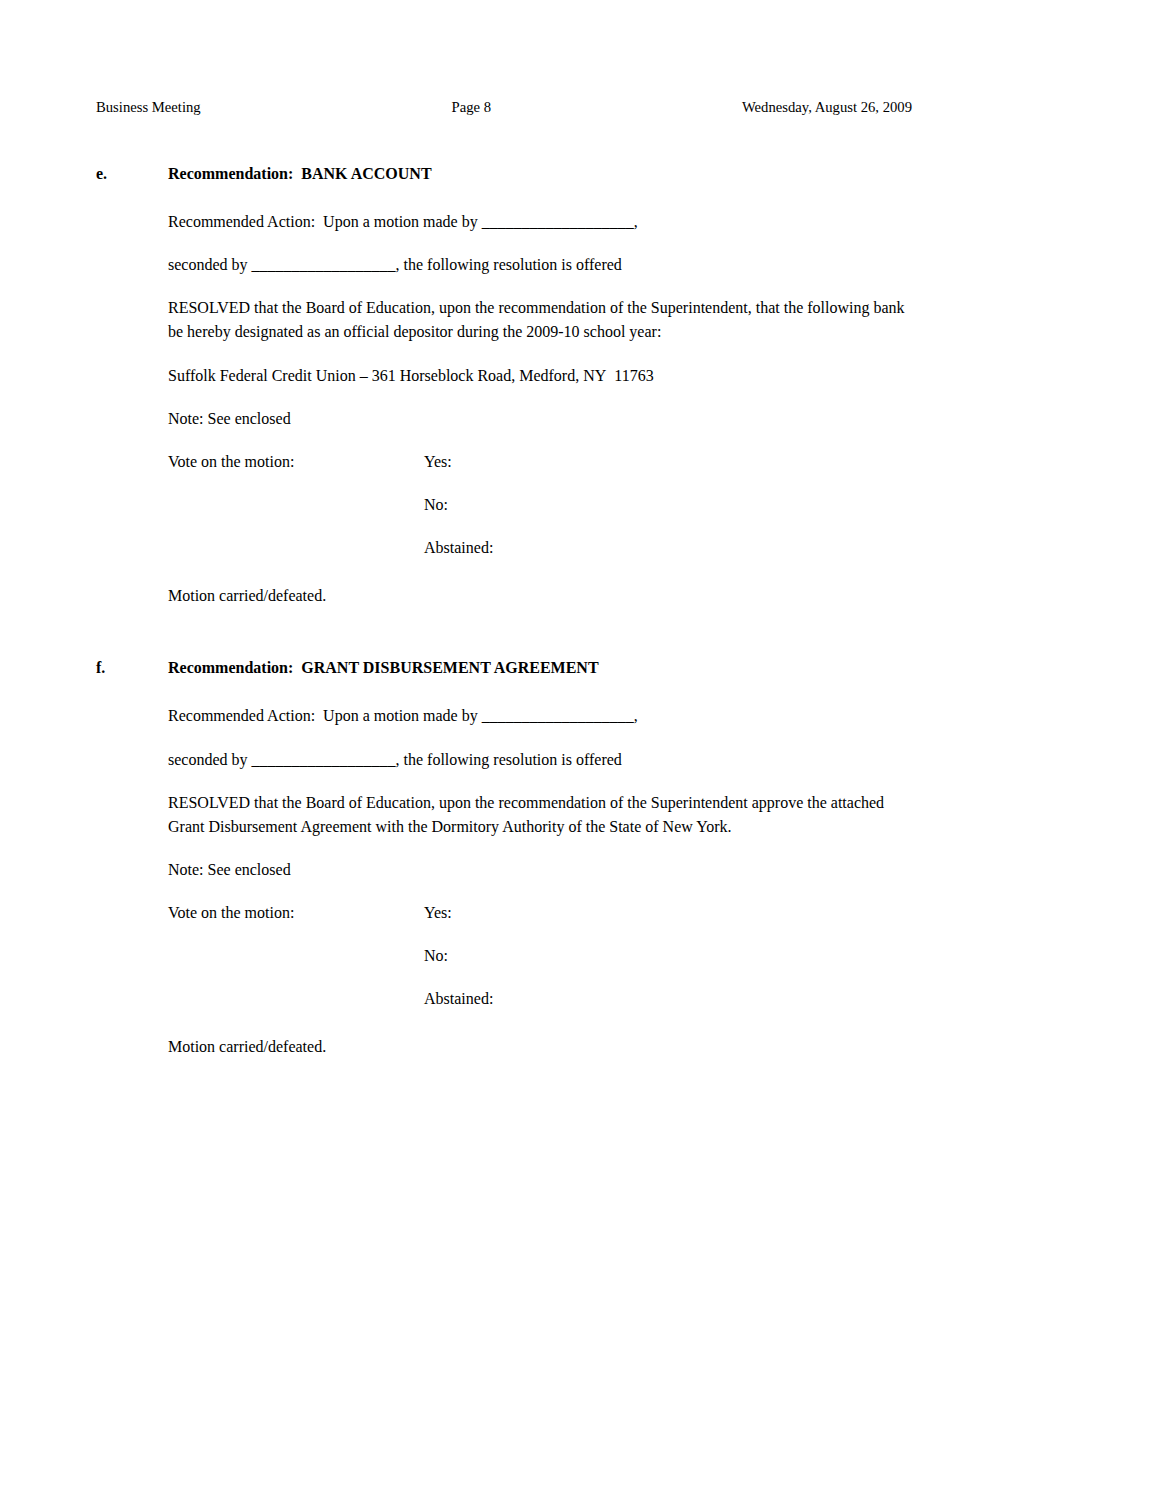Business Meeting
Page 8
Wednesday, August 26, 2009
e. Recommendation: BANK ACCOUNT
Recommended Action: Upon a motion made by ___________________,
seconded by __________________, the following resolution is offered
RESOLVED that the Board of Education, upon the recommendation of the Superintendent, that the following bank be hereby designated as an official depositor during the 2009-10 school year:
Suffolk Federal Credit Union – 361 Horseblock Road, Medford, NY 11763
Note: See enclosed
Vote on the motion: Yes:
No:
Abstained:
Motion carried/defeated.
f. Recommendation: GRANT DISBURSEMENT AGREEMENT
Recommended Action: Upon a motion made by ___________________,
seconded by __________________, the following resolution is offered
RESOLVED that the Board of Education, upon the recommendation of the Superintendent approve the attached Grant Disbursement Agreement with the Dormitory Authority of the State of New York.
Note: See enclosed
Vote on the motion: Yes:
No:
Abstained:
Motion carried/defeated.